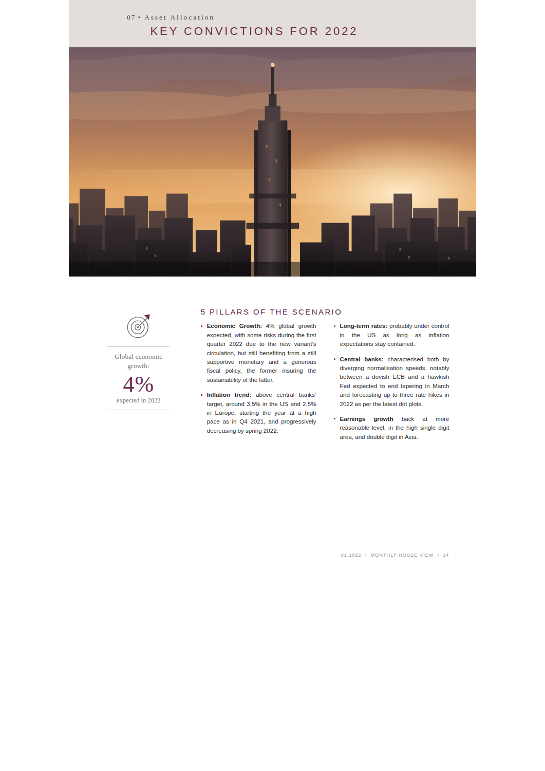07•Asset Allocation
Key Convictions for 2022
Global economic
growth:
4%
expected in 2022
5 Pillars of the Scenario
Economic Growth: 4% global growth expected, with some risks during the first quarter 2022 due to the new variant’s circulation, but still benefiting from a still supportive monetary and a generous fiscal policy, the former insuring the sustainability of the latter.
Inflation trend: above central banks’ target, around 3.5% in the US and 2.5% in Europe, starting the year at a high pace as in Q4 2021, and progressively decreasing by spring 2022.
Long-term rates: probably under control in the US as long as inflation expectations stay contained.
Central banks: characterised both by diverging normalisation speeds, notably between a dovish ECB and a hawkish Fed expected to end tapering in March and forecasting up to three rate hikes in 2022 as per the latest dot plots.
Earnings growth back at more reasonable level, in the high single digit area, and double digit in Asia.
01.2022 I MONTHLY HOUSE VIEW I 14